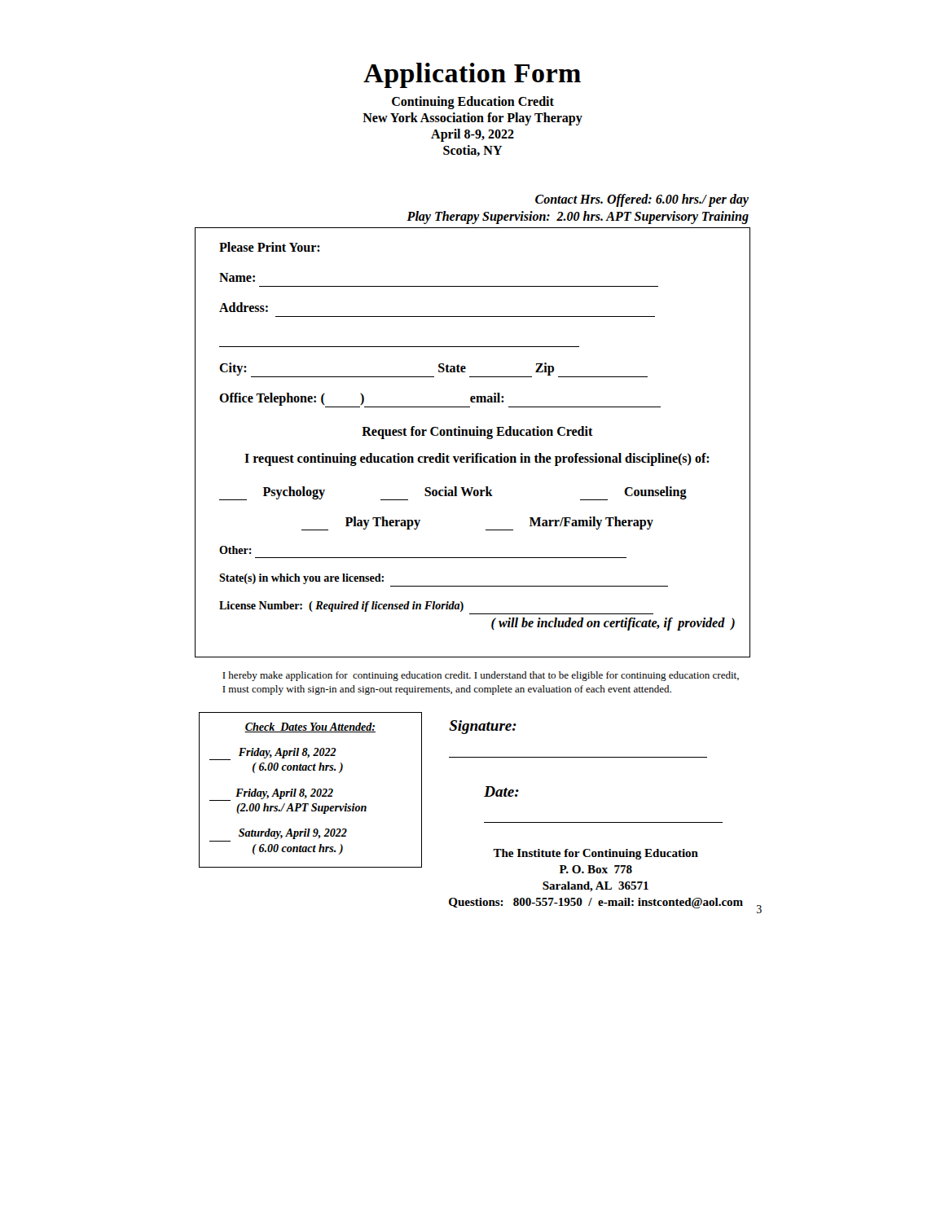Application Form
Continuing Education Credit
New York Association for Play Therapy
April 8-9, 2022
Scotia, NY
Contact Hrs. Offered: 6.00 hrs./ per day
Play Therapy Supervision: 2.00 hrs. APT Supervisory Training
Please Print Your:
Name:
Address:
City: State Zip
Office Telephone: ( ) email:
Request for Continuing Education Credit
I request continuing education credit verification in the professional discipline(s) of:
Psychology Social Work Counseling
Play Therapy Marr/Family Therapy
Other:
State(s) in which you are licensed:
License Number: ( Required if licensed in Florida)
( will be included on certificate, if provided )
I hereby make application for continuing education credit. I understand that to be eligible for continuing education credit, I must comply with sign-in and sign-out requirements, and complete an evaluation of each event attended.
Check Dates You Attended:
Friday, April 8, 2022 ( 6.00 contact hrs. )
Friday, April 8, 2022 (2.00 hrs./ APT Supervision
Saturday, April 9, 2022 ( 6.00 contact hrs. )
Signature:
Date:
The Institute for Continuing Education
P. O. Box 778
Saraland, AL 36571
Questions: 800-557-1950 / e-mail: instconted@aol.com
3